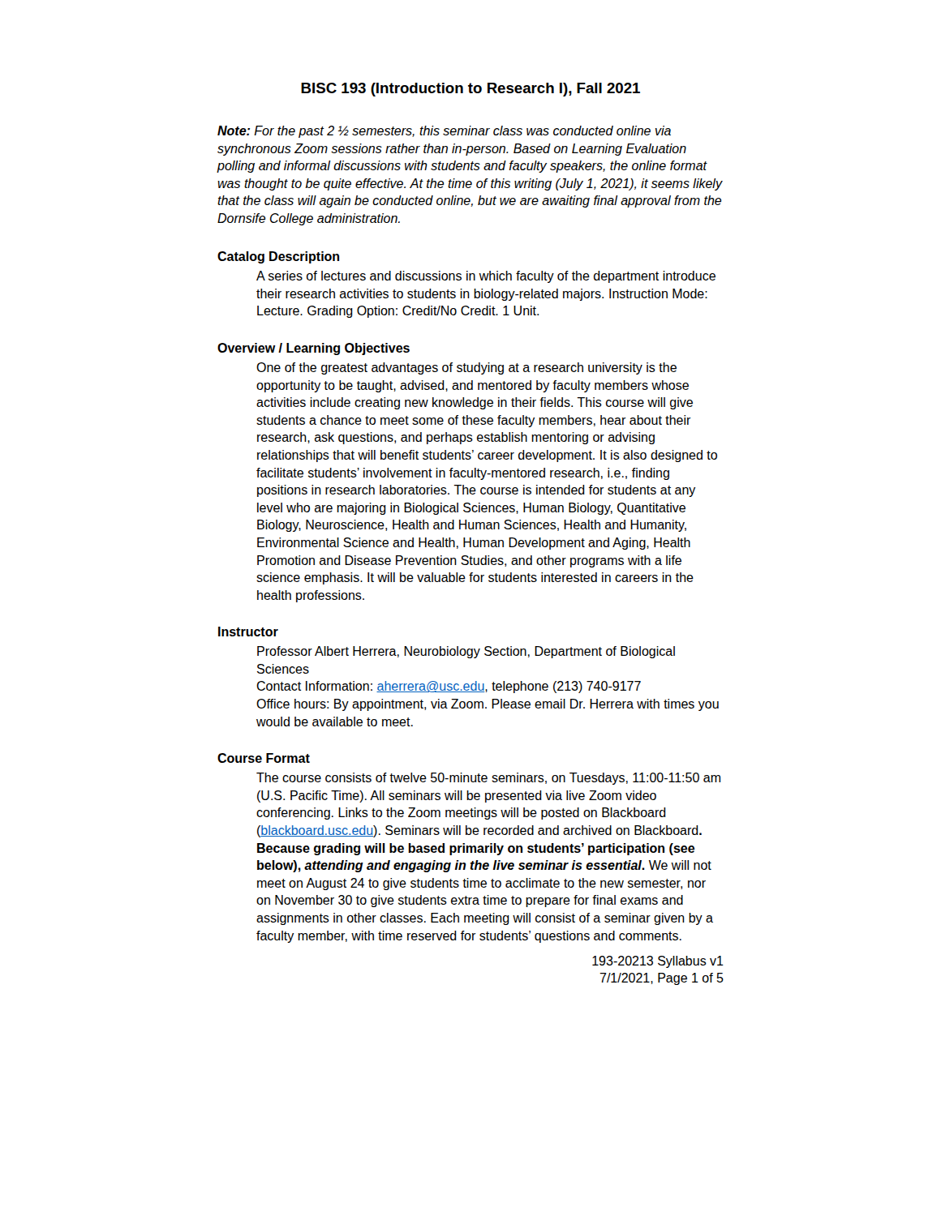BISC 193 (Introduction to Research I), Fall 2021
Note: For the past 2 ½ semesters, this seminar class was conducted online via synchronous Zoom sessions rather than in-person. Based on Learning Evaluation polling and informal discussions with students and faculty speakers, the online format was thought to be quite effective. At the time of this writing (July 1, 2021), it seems likely that the class will again be conducted online, but we are awaiting final approval from the Dornsife College administration.
Catalog Description
A series of lectures and discussions in which faculty of the department introduce their research activities to students in biology-related majors. Instruction Mode: Lecture. Grading Option: Credit/No Credit. 1 Unit.
Overview / Learning Objectives
One of the greatest advantages of studying at a research university is the opportunity to be taught, advised, and mentored by faculty members whose activities include creating new knowledge in their fields. This course will give students a chance to meet some of these faculty members, hear about their research, ask questions, and perhaps establish mentoring or advising relationships that will benefit students’ career development. It is also designed to facilitate students’ involvement in faculty-mentored research, i.e., finding positions in research laboratories. The course is intended for students at any level who are majoring in Biological Sciences, Human Biology, Quantitative Biology, Neuroscience, Health and Human Sciences, Health and Humanity, Environmental Science and Health, Human Development and Aging, Health Promotion and Disease Prevention Studies, and other programs with a life science emphasis. It will be valuable for students interested in careers in the health professions.
Instructor
Professor Albert Herrera, Neurobiology Section, Department of Biological Sciences
Contact Information: aherrera@usc.edu, telephone (213) 740-9177
Office hours: By appointment, via Zoom. Please email Dr. Herrera with times you would be available to meet.
Course Format
The course consists of twelve 50-minute seminars, on Tuesdays, 11:00-11:50 am (U.S. Pacific Time). All seminars will be presented via live Zoom video conferencing. Links to the Zoom meetings will be posted on Blackboard (blackboard.usc.edu). Seminars will be recorded and archived on Blackboard. Because grading will be based primarily on students’ participation (see below), attending and engaging in the live seminar is essential. We will not meet on August 24 to give students time to acclimate to the new semester, nor on November 30 to give students extra time to prepare for final exams and assignments in other classes. Each meeting will consist of a seminar given by a faculty member, with time reserved for students’ questions and comments.
193-20213 Syllabus v1
7/1/2021, Page 1 of 5